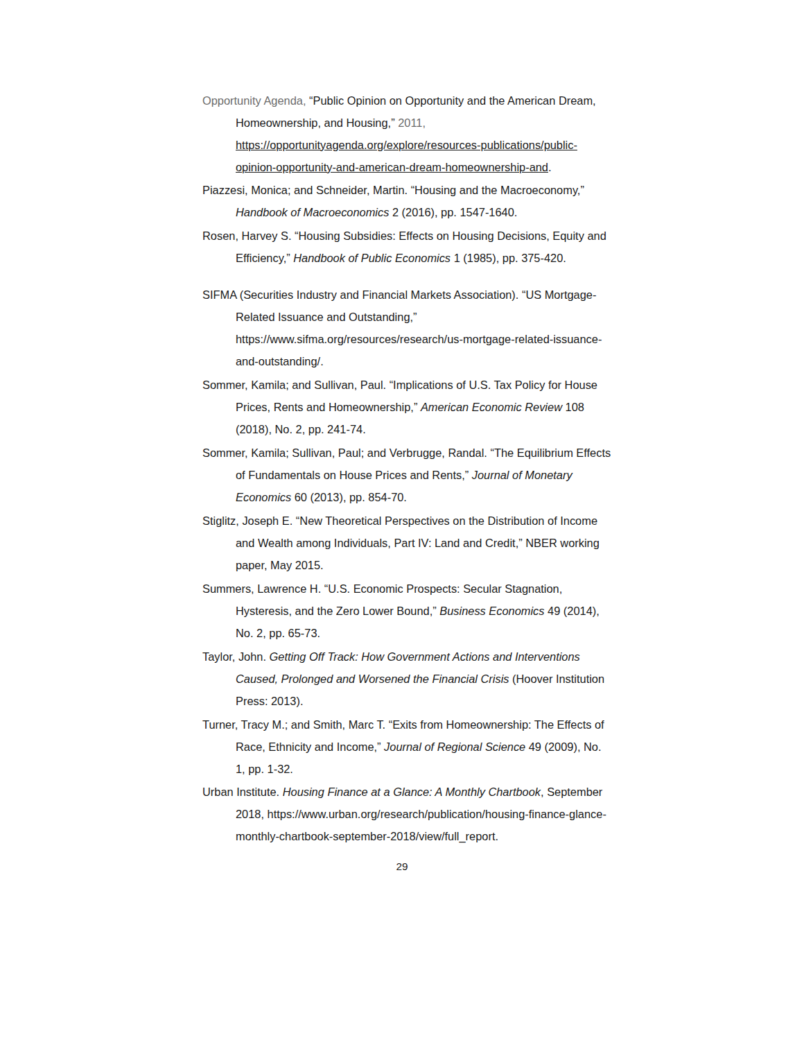Opportunity Agenda, “Public Opinion on Opportunity and the American Dream, Homeownership, and Housing,” 2011,
https://opportunityagenda.org/explore/resources-publications/public-opinion-opportunity-and-american-dream-homeownership-and.
Piazzesi, Monica; and Schneider, Martin. “Housing and the Macroeconomy,” Handbook of Macroeconomics 2 (2016), pp. 1547-1640.
Rosen, Harvey S. “Housing Subsidies: Effects on Housing Decisions, Equity and Efficiency,” Handbook of Public Economics 1 (1985), pp. 375-420.
SIFMA (Securities Industry and Financial Markets Association). “US Mortgage-Related Issuance and Outstanding,” https://www.sifma.org/resources/research/us-mortgage-related-issuance-and-outstanding/.
Sommer, Kamila; and Sullivan, Paul. “Implications of U.S. Tax Policy for House Prices, Rents and Homeownership,” American Economic Review 108 (2018), No. 2, pp. 241-74.
Sommer, Kamila; Sullivan, Paul; and Verbrugge, Randal. “The Equilibrium Effects of Fundamentals on House Prices and Rents,” Journal of Monetary Economics 60 (2013), pp. 854-70.
Stiglitz, Joseph E. “New Theoretical Perspectives on the Distribution of Income and Wealth among Individuals, Part IV: Land and Credit,” NBER working paper, May 2015.
Summers, Lawrence H. “U.S. Economic Prospects: Secular Stagnation, Hysteresis, and the Zero Lower Bound,” Business Economics 49 (2014), No. 2, pp. 65-73.
Taylor, John. Getting Off Track: How Government Actions and Interventions Caused, Prolonged and Worsened the Financial Crisis (Hoover Institution Press: 2013).
Turner, Tracy M.; and Smith, Marc T. “Exits from Homeownership: The Effects of Race, Ethnicity and Income,” Journal of Regional Science 49 (2009), No. 1, pp. 1-32.
Urban Institute. Housing Finance at a Glance: A Monthly Chartbook, September 2018, https://www.urban.org/research/publication/housing-finance-glance-monthly-chartbook-september-2018/view/full_report.
29